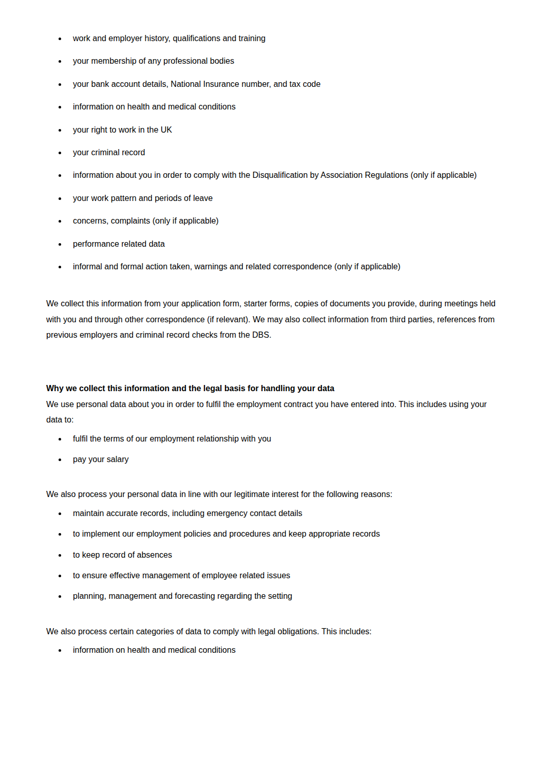work and employer history, qualifications and training
your membership of any professional bodies
your bank account details, National Insurance number, and tax code
information on health and medical conditions
your right to work in the UK
your criminal record
information about you in order to comply with the Disqualification by Association Regulations (only if applicable)
your work pattern and periods of leave
concerns, complaints (only if applicable)
performance related data
informal and formal action taken, warnings and related correspondence (only if applicable)
We collect this information from your application form, starter forms, copies of documents you provide, during meetings held with you and through other correspondence (if relevant). We may also collect information from third parties, references from previous employers and criminal record checks from the DBS.
Why we collect this information and the legal basis for handling your data
We use personal data about you in order to fulfil the employment contract you have entered into. This includes using your data to:
fulfil the terms of our employment relationship with you
pay your salary
We also process your personal data in line with our legitimate interest for the following reasons:
maintain accurate records, including emergency contact details
to implement our employment policies and procedures and keep appropriate records
to keep record of absences
to ensure effective management of employee related issues
planning, management and forecasting regarding the setting
We also process certain categories of data to comply with legal obligations. This includes:
information on health and medical conditions